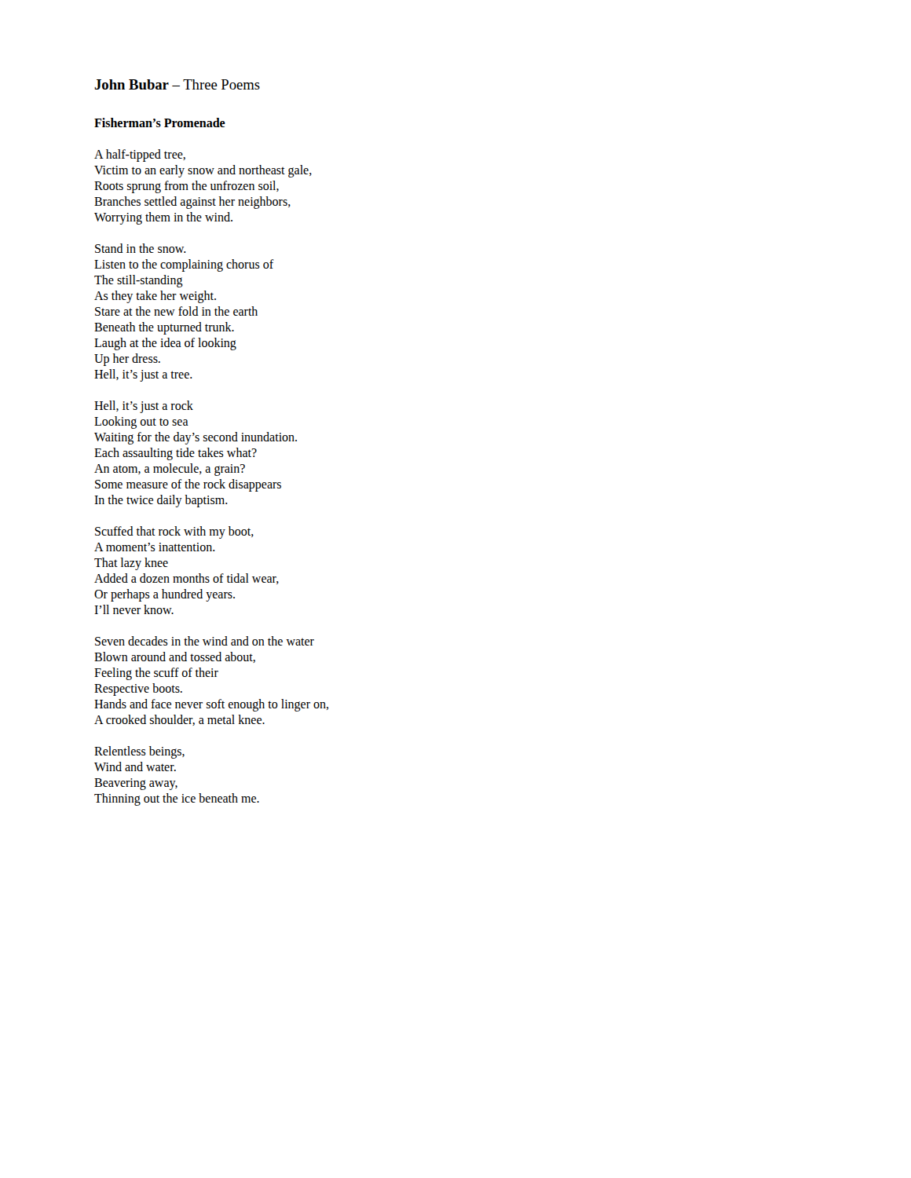John Bubar – Three Poems
Fisherman’s Promenade
A half-tipped tree,
Victim to an early snow and northeast gale,
Roots sprung from the unfrozen soil,
Branches settled against her neighbors,
Worrying them in the wind.
Stand in the snow.
Listen to the complaining chorus of
The still-standing
As they take her weight.
Stare at the new fold in the earth
Beneath the upturned trunk.
Laugh at the idea of looking
Up her dress.
Hell, it’s just a tree.
Hell, it’s just a rock
Looking out to sea
Waiting for the day’s second inundation.
Each assaulting tide takes what?
An atom, a molecule, a grain?
Some measure of the rock disappears
In the twice daily baptism.
Scuffed that rock with my boot,
A moment’s inattention.
That lazy knee
Added a dozen months of tidal wear,
Or perhaps a hundred years.
I’ll never know.
Seven decades in the wind and on the water
Blown around and tossed about,
Feeling the scuff of their
Respective boots.
Hands and face never soft enough to linger on,
A crooked shoulder, a metal knee.
Relentless beings,
Wind and water.
Beavering away,
Thinning out the ice beneath me.